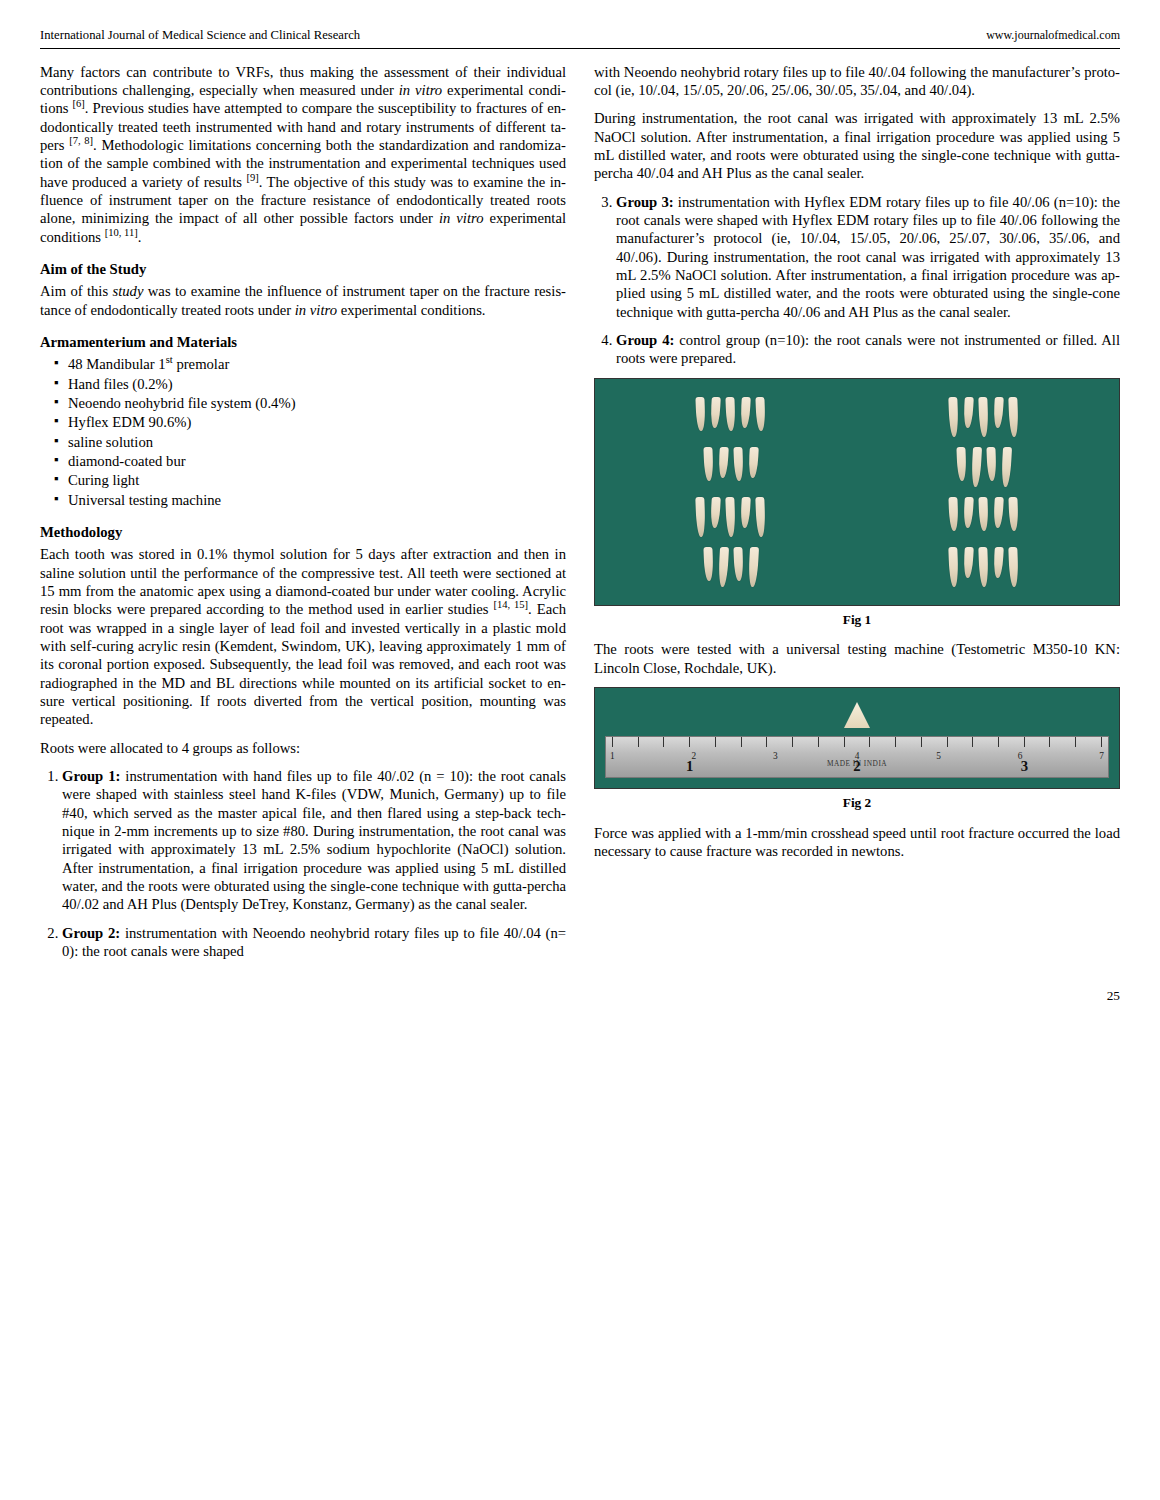International Journal of Medical Science and Clinical Research www.journalofmedical.com
Many factors can contribute to VRFs, thus making the assessment of their individual contributions challenging, especially when measured under in vitro experimental conditions [6]. Previous studies have attempted to compare the susceptibility to fractures of endodontically treated teeth instrumented with hand and rotary instruments of different tapers [7, 8]. Methodologic limitations concerning both the standardization and randomization of the sample combined with the instrumentation and experimental techniques used have produced a variety of results [9]. The objective of this study was to examine the influence of instrument taper on the fracture resistance of endodontically treated roots alone, minimizing the impact of all other possible factors under in vitro experimental conditions [10, 11].
Aim of the Study
Aim of this study was to examine the influence of instrument taper on the fracture resistance of endodontically treated roots under in vitro experimental conditions.
Armamenterium and Materials
48 Mandibular 1st premolar
Hand files (0.2%)
Neoendo neohybrid file system (0.4%)
Hyflex EDM 90.6%)
saline solution
diamond-coated bur
Curing light
Universal testing machine
Methodology
Each tooth was stored in 0.1% thymol solution for 5 days after extraction and then in saline solution until the performance of the compressive test. All teeth were sectioned at 15 mm from the anatomic apex using a diamond-coated bur under water cooling. Acrylic resin blocks were prepared according to the method used in earlier studies [14, 15]. Each root was wrapped in a single layer of lead foil and invested vertically in a plastic mold with self-curing acrylic resin (Kemdent, Swindom, UK), leaving approximately 1 mm of its coronal portion exposed. Subsequently, the lead foil was removed, and each root was radiographed in the MD and BL directions while mounted on its artificial socket to ensure vertical positioning. If roots diverted from the vertical position, mounting was repeated.
Roots were allocated to 4 groups as follows:
Group 1: instrumentation with hand files up to file 40/.02 (n = 10): the root canals were shaped with stainless steel hand K-files (VDW, Munich, Germany) up to file #40, which served as the master apical file, and then flared using a step-back technique in 2-mm increments up to size #80. During instrumentation, the root canal was irrigated with approximately 13 mL 2.5% sodium hypochlorite (NaOCl) solution. After instrumentation, a final irrigation procedure was applied using 5 mL distilled water, and the roots were obturated using the single-cone technique with gutta-percha 40/.02 and AH Plus (Dentsply DeTrey, Konstanz, Germany) as the canal sealer.
Group 2: instrumentation with Neoendo neohybrid rotary files up to file 40/.04 (n= 0): the root canals were shaped
with Neoendo neohybrid rotary files up to file 40/.04 following the manufacturer’s protocol (ie, 10/.04, 15/.05, 20/.06, 25/.06, 30/.05, 35/.04, and 40/.04).
During instrumentation, the root canal was irrigated with approximately 13 mL 2.5% NaOCl solution. After instrumentation, a final irrigation procedure was applied using 5 mL distilled water, and roots were obturated using the single-cone technique with gutta-percha 40/.04 and AH Plus as the canal sealer.
Group 3: instrumentation with Hyflex EDM rotary files up to file 40/.06 (n=10): the root canals were shaped with Hyflex EDM rotary files up to file 40/.06 following the manufacturer’s protocol (ie, 10/.04, 15/.05, 20/.06, 25/.07, 30/.06, 35/.06, and 40/.06). During instrumentation, the root canal was irrigated with approximately 13 mL 2.5% NaOCl solution. After instrumentation, a final irrigation procedure was applied using 5 mL distilled water, and the roots were obturated using the single-cone technique with gutta-percha 40/.06 and AH Plus as the canal sealer.
Group 4: control group (n=10): the root canals were not instrumented or filled. All roots were prepared.
Fig 1
The roots were tested with a universal testing machine (Testometric M350-10 KN: Lincoln Close, Rochdale, UK).
1234567
MADE IN INDIA
123
Fig 2
Force was applied with a 1-mm/min crosshead speed until root fracture occurred the load necessary to cause fracture was recorded in newtons.
25